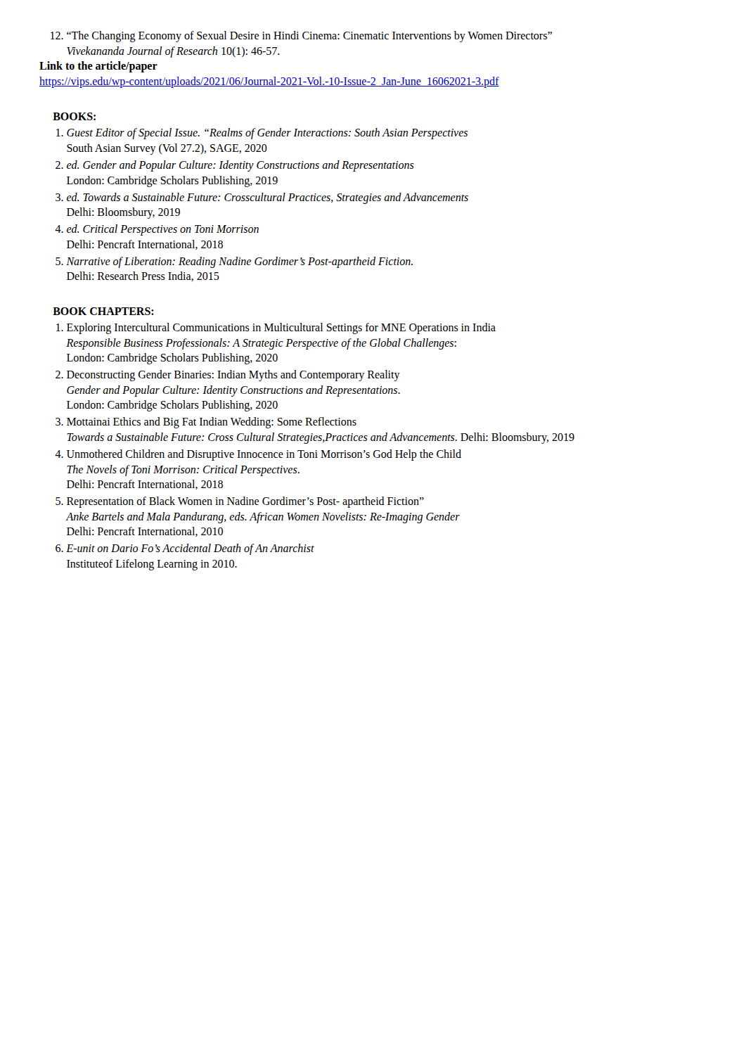“The Changing Economy of Sexual Desire in Hindi Cinema: Cinematic Interventions by Women Directors”
Vivekananda Journal of Research 10(1): 46-57.
Link to the article/paper
https://vips.edu/wp-content/uploads/2021/06/Journal-2021-Vol.-10-Issue-2_Jan-June_16062021-3.pdf
BOOKS:
Guest Editor of Special Issue. “Realms of Gender Interactions: South Asian Perspectives
South Asian Survey (Vol 27.2), SAGE, 2020
ed. Gender and Popular Culture: Identity Constructions and Representations
London: Cambridge Scholars Publishing, 2019
ed. Towards a Sustainable Future: Crosscultural Practices, Strategies and Advancements
Delhi: Bloomsbury, 2019
ed. Critical Perspectives on Toni Morrison
Delhi: Pencraft International, 2018
Narrative of Liberation: Reading Nadine Gordimer’s Post-apartheid Fiction.
Delhi: Research Press India, 2015
BOOK CHAPTERS:
Exploring Intercultural Communications in Multicultural Settings for MNE Operations in India
Responsible Business Professionals: A Strategic Perspective of the Global Challenges:
London: Cambridge Scholars Publishing, 2020
Deconstructing Gender Binaries: Indian Myths and Contemporary Reality
Gender and Popular Culture: Identity Constructions and Representations.
London: Cambridge Scholars Publishing, 2020
Mottainai Ethics and Big Fat Indian Wedding: Some Reflections
Towards a Sustainable Future: Cross Cultural Strategies,Practices and Advancements. Delhi: Bloomsbury, 2019
Unmothered Children and Disruptive Innocence in Toni Morrison’s God Help the Child
The Novels of Toni Morrison: Critical Perspectives.
Delhi: Pencraft International, 2018
Representation of Black Women in Nadine Gordimer’s Post- apartheid Fiction”
Anke Bartels and Mala Pandurang, eds. African Women Novelists: Re-Imaging Gender
Delhi: Pencraft International, 2010
E-unit on Dario Fo’s Accidental Death of An Anarchist
Instituteof Lifelong Learning in 2010.